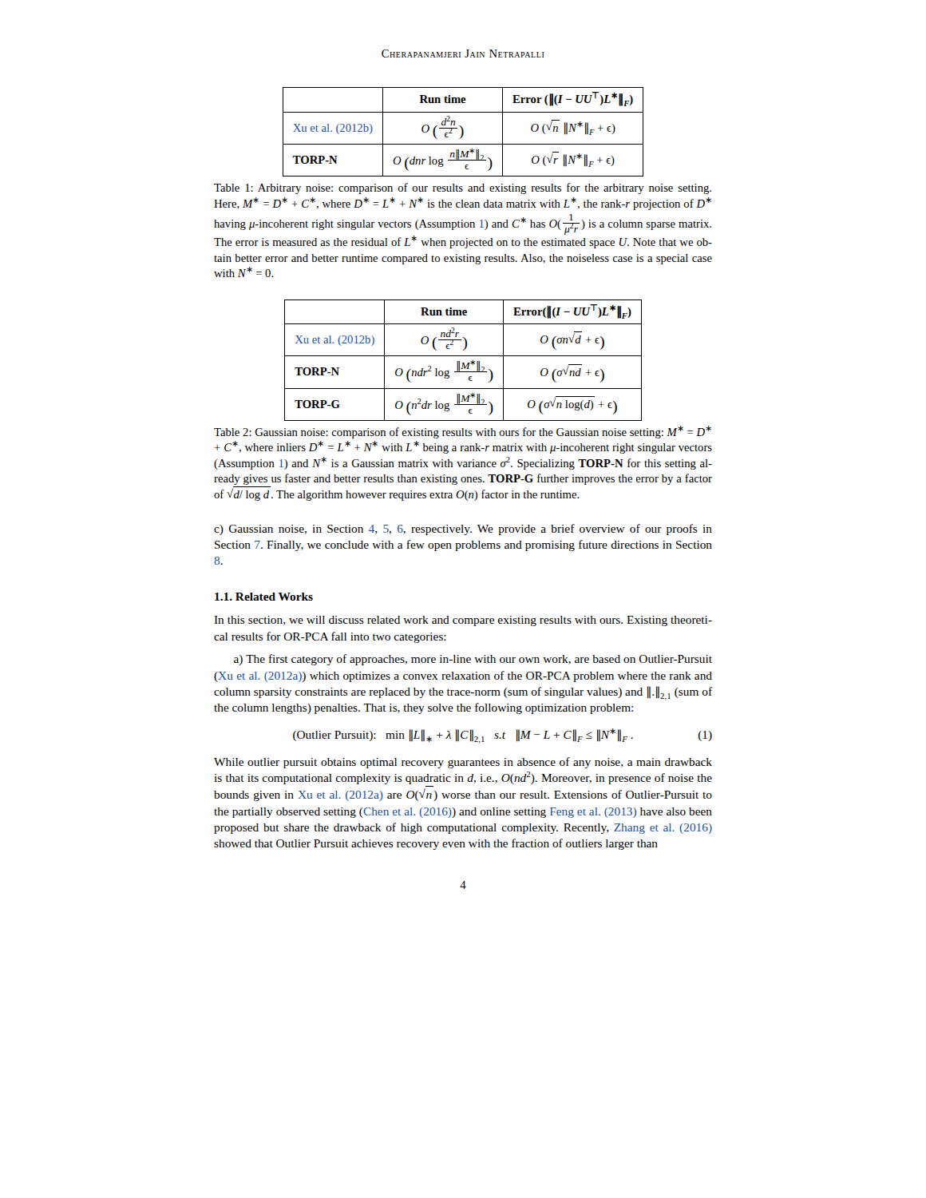Cherapanamjeri Jain Netrapalli
| | Run time | Error ( ∥ ( I − UU ⊤ ) L ∗ ∥ F ) |
| --- | --- | --- |
| Xu et al. (2012b) | O ( d 2 n ϵ 2 ) | O ( n ∥ N ∗ ∥ F + ϵ) |
| TORP-N | O ( dnr log n ∥ M ∗ ∥ 2 ϵ ) | O ( r ∥ N ∗ ∥ F + ϵ) |
Table 1: Arbitrary noise: comparison of our results and existing results for the arbitrary noise setting. Here, M∗ = D∗ + C∗, where D∗ = L∗ + N∗ is the clean data matrix with L∗, the rank-r projection of D∗ having μ-incoherent right singular vectors (Assumption 1) and C∗ has O(1 μ2r) is a column sparse matrix. The error is measured as the residual of L∗ when projected on to the estimated space U. Note that we obtain better error and better runtime compared to existing results. Also, the noiseless case is a special case with N∗ = 0.
| | Run time | Error( ∥ ( I − UU ⊤ ) L ∗ ∥ F ) |
| --- | --- | --- |
| Xu et al. (2012b) | O ( nd 2 r ϵ 2 ) | O ( σn d + ϵ ) |
| TORP-N | O ( ndr 2 log ∥ M ∗ ∥ 2 ϵ ) | O ( σ nd + ϵ ) |
| TORP-G | O ( n 2 dr log ∥ M ∗ ∥ 2 ϵ ) | O ( σ n log( d ) + ϵ ) |
Table 2: Gaussian noise: comparison of existing results with ours for the Gaussian noise setting: M∗ = D∗ + C∗, where inliers D∗ = L∗ + N∗ with L∗ being a rank-r matrix with μ-incoherent right singular vectors (Assumption 1) and N∗ is a Gaussian matrix with variance σ2. Specializing TORP-N for this setting already gives us faster and better results than existing ones. TORP-G further improves the error by a factor of d/ log d. The algorithm however requires extra O(n) factor in the runtime.
c) Gaussian noise, in Section 4, 5, 6, respectively. We provide a brief overview of our proofs in Section 7. Finally, we conclude with a few open problems and promising future directions in Section 8.
1.1. Related Works
In this section, we will discuss related work and compare existing results with ours. Existing theoretical results for OR-PCA fall into two categories:
a) The first category of approaches, more in-line with our own work, are based on Outlier-Pursuit (Xu et al. (2012a)) which optimizes a convex relaxation of the OR-PCA problem where the rank and column sparsity constraints are replaced by the trace-norm (sum of singular values) and ∥.∥2,1 (sum of the column lengths) penalties. That is, they solve the following optimization problem:
(Outlier Pursuit): min ∥L∥∗ + λ ∥C∥2,1 s.t ∥M − L + C∥F ≤ ∥N∗∥F . (1)
While outlier pursuit obtains optimal recovery guarantees in absence of any noise, a main drawback is that its computational complexity is quadratic in d, i.e., O(nd2). Moreover, in presence of noise the bounds given in Xu et al. (2012a) are O(n) worse than our result. Extensions of Outlier-Pursuit to the partially observed setting (Chen et al. (2016)) and online setting Feng et al. (2013) have also been proposed but share the drawback of high computational complexity. Recently, Zhang et al. (2016) showed that Outlier Pursuit achieves recovery even with the fraction of outliers larger than
4